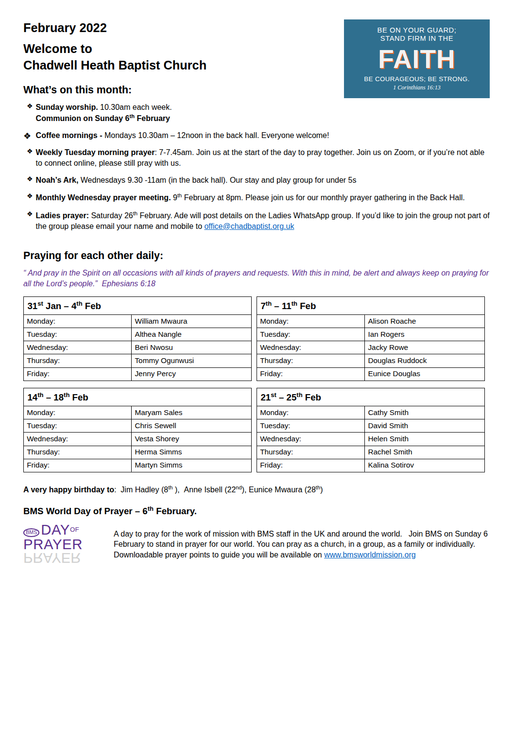BE ON YOUR GUARD;
STAND FIRM IN THE
FAITH
BE COURAGEOUS; BE STRONG.
1 Corinthians 16:13
February 2022
Welcome to
Chadwell Heath Baptist Church
What’s on this month:
Sunday worship. 10.30am each week.
Communion on Sunday 6th February
Coffee mornings - Mondays 10.30am – 12noon in the back hall. Everyone welcome!
Weekly Tuesday morning prayer: 7-7.45am. Join us at the start of the day to pray together. Join us on Zoom, or if you’re not able to connect online, please still pray with us.
Noah’s Ark, Wednesdays 9.30 -11am (in the back hall). Our stay and play group for under 5s
Monthly Wednesday prayer meeting. 9th February at 8pm. Please join us for our monthly prayer gathering in the Back Hall.
Ladies prayer: Saturday 26th February. Ade will post details on the Ladies WhatsApp group. If you’d like to join the group not part of the group please email your name and mobile to office@chadbaptist.org.uk
Praying for each other daily:
“ And pray in the Spirit on all occasions with all kinds of prayers and requests. With this in mind, be alert and always keep on praying for all the Lord’s people.” Ephesians 6:18
| 31 st Jan – 4 th Feb / Monday: / William Mwaura / / Tuesday: / Althea Nangle / / Wednesday: / Beri Nwosu / / Thursday: / Tommy Ogunwusi / / Friday: / Jenny Percy / | 7 th – 11 th Feb / Monday: / Alison Roache / / Tuesday: / Ian Rogers / / Wednesday: / Jacky Rowe / / Thursday: / Douglas Ruddock / / Friday: / Eunice Douglas / |
| 14 th – 18 th Feb / Monday: / Maryam Sales / / Tuesday: / Chris Sewell / / Wednesday: / Vesta Shorey / / Thursday: / Herma Simms / / Friday: / Martyn Simms / | 21 st – 25 th Feb / Monday: / Cathy Smith / / Tuesday: / David Smith / / Wednesday: / Helen Smith / / Thursday: / Rachel Smith / / Friday: / Kalina Sotirov / |
A very happy birthday to: Jim Hadley (8th ), Anne Isbell (22nd), Eunice Mwaura (28th)
BMS World Day of Prayer – 6th February.
BMS DAY OF
PRAYER
PRAYER
A day to pray for the work of mission with BMS staff in the UK and around the world. Join BMS on Sunday 6 February to stand in prayer for our world. You can pray as a church, in a group, as a family or individually. Downloadable prayer points to guide you will be available on www.bmsworldmission.org